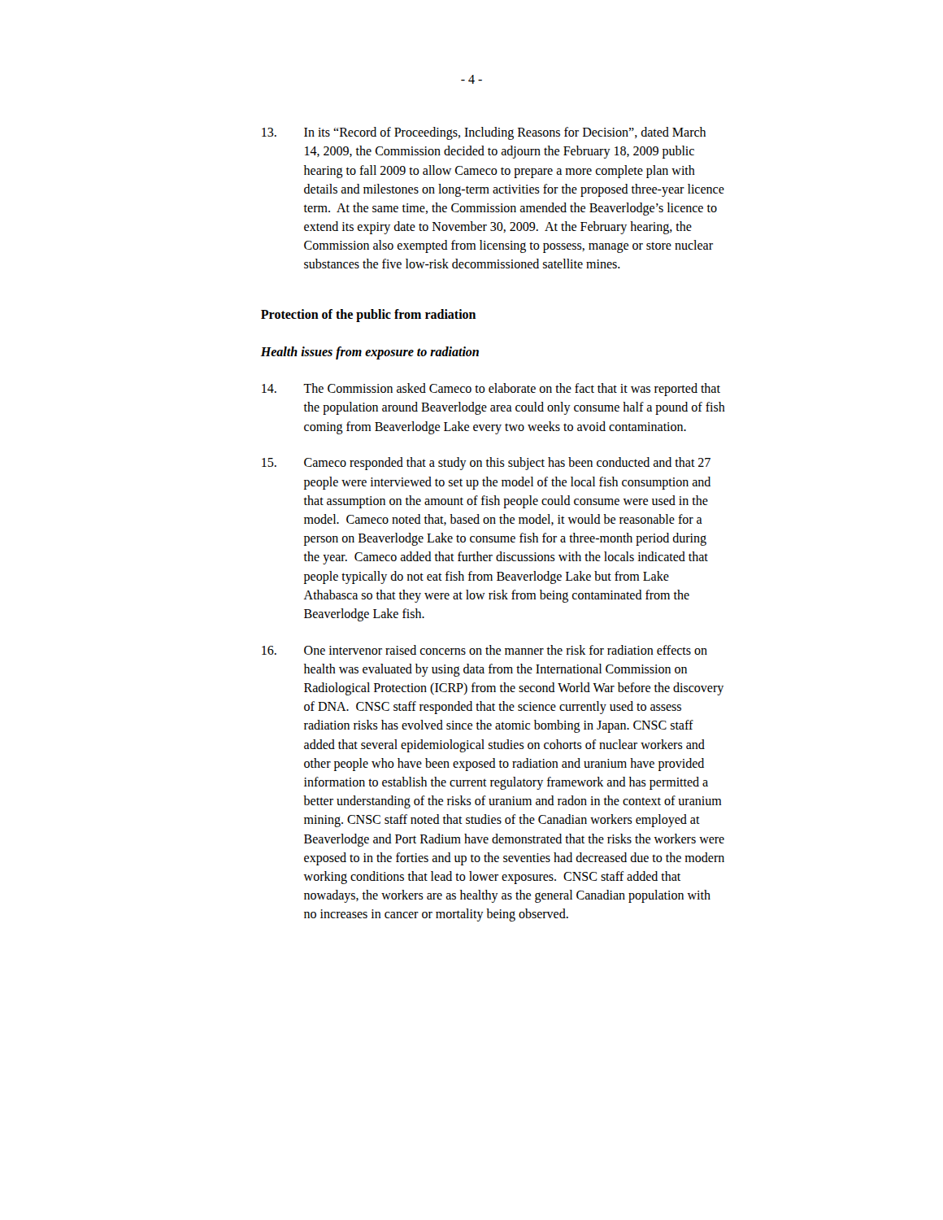- 4 -
13.
In its “Record of Proceedings, Including Reasons for Decision”, dated March 14, 2009, the Commission decided to adjourn the February 18, 2009 public hearing to fall 2009 to allow Cameco to prepare a more complete plan with details and milestones on long-term activities for the proposed three-year licence term. At the same time, the Commission amended the Beaverlodge’s licence to extend its expiry date to November 30, 2009. At the February hearing, the Commission also exempted from licensing to possess, manage or store nuclear substances the five low-risk decommissioned satellite mines.
Protection of the public from radiation
Health issues from exposure to radiation
14.
The Commission asked Cameco to elaborate on the fact that it was reported that the population around Beaverlodge area could only consume half a pound of fish coming from Beaverlodge Lake every two weeks to avoid contamination.
15.
Cameco responded that a study on this subject has been conducted and that 27 people were interviewed to set up the model of the local fish consumption and that assumption on the amount of fish people could consume were used in the model. Cameco noted that, based on the model, it would be reasonable for a person on Beaverlodge Lake to consume fish for a three-month period during the year. Cameco added that further discussions with the locals indicated that people typically do not eat fish from Beaverlodge Lake but from Lake Athabasca so that they were at low risk from being contaminated from the Beaverlodge Lake fish.
16.
One intervenor raised concerns on the manner the risk for radiation effects on health was evaluated by using data from the International Commission on Radiological Protection (ICRP) from the second World War before the discovery of DNA. CNSC staff responded that the science currently used to assess radiation risks has evolved since the atomic bombing in Japan. CNSC staff added that several epidemiological studies on cohorts of nuclear workers and other people who have been exposed to radiation and uranium have provided information to establish the current regulatory framework and has permitted a better understanding of the risks of uranium and radon in the context of uranium mining. CNSC staff noted that studies of the Canadian workers employed at Beaverlodge and Port Radium have demonstrated that the risks the workers were exposed to in the forties and up to the seventies had decreased due to the modern working conditions that lead to lower exposures. CNSC staff added that nowadays, the workers are as healthy as the general Canadian population with no increases in cancer or mortality being observed.